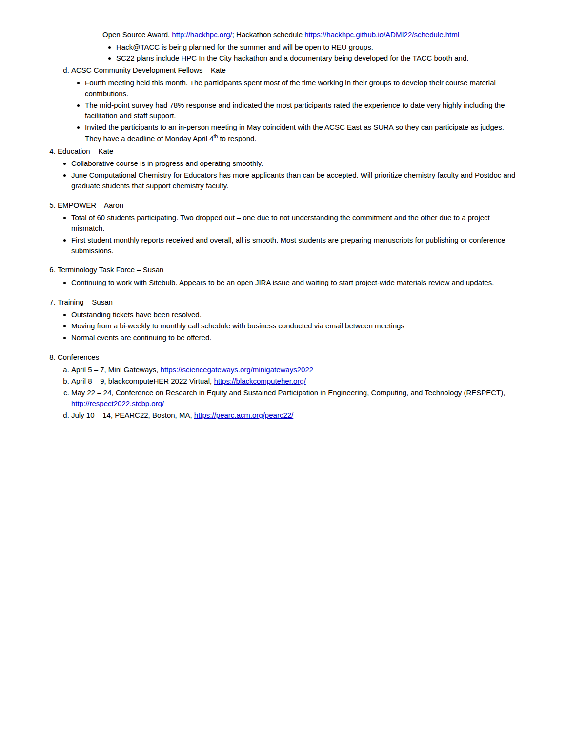Open Source Award. http://hackhpc.org/; Hackathon schedule https://hackhpc.github.io/ADMI22/schedule.html
Hack@TACC is being planned for the summer and will be open to REU groups.
SC22 plans include HPC In the City hackathon and a documentary being developed for the TACC booth and.
ACSC Community Development Fellows – Kate
Fourth meeting held this month. The participants spent most of the time working in their groups to develop their course material contributions.
The mid-point survey had 78% response and indicated the most participants rated the experience to date very highly including the facilitation and staff support.
Invited the participants to an in-person meeting in May coincident with the ACSC East as SURA so they can participate as judges. They have a deadline of Monday April 4th to respond.
Education – Kate
Collaborative course is in progress and operating smoothly.
June Computational Chemistry for Educators has more applicants than can be accepted. Will prioritize chemistry faculty and Postdoc and graduate students that support chemistry faculty.
EMPOWER – Aaron
Total of 60 students participating. Two dropped out – one due to not understanding the commitment and the other due to a project mismatch.
First student monthly reports received and overall, all is smooth. Most students are preparing manuscripts for publishing or conference submissions.
Terminology Task Force – Susan
Continuing to work with Sitebulb. Appears to be an open JIRA issue and waiting to start project-wide materials review and updates.
Training – Susan
Outstanding tickets have been resolved.
Moving from a bi-weekly to monthly call schedule with business conducted via email between meetings
Normal events are continuing to be offered.
Conferences
April 5 – 7, Mini Gateways, https://sciencegateways.org/minigateways2022
April 8 – 9, blackcomputeHER 2022 Virtual, https://blackcomputeher.org/
May 22 – 24, Conference on Research in Equity and Sustained Participation in Engineering, Computing, and Technology (RESPECT), http://respect2022.stcbp.org/
July 10 – 14, PEARC22, Boston, MA, https://pearc.acm.org/pearc22/